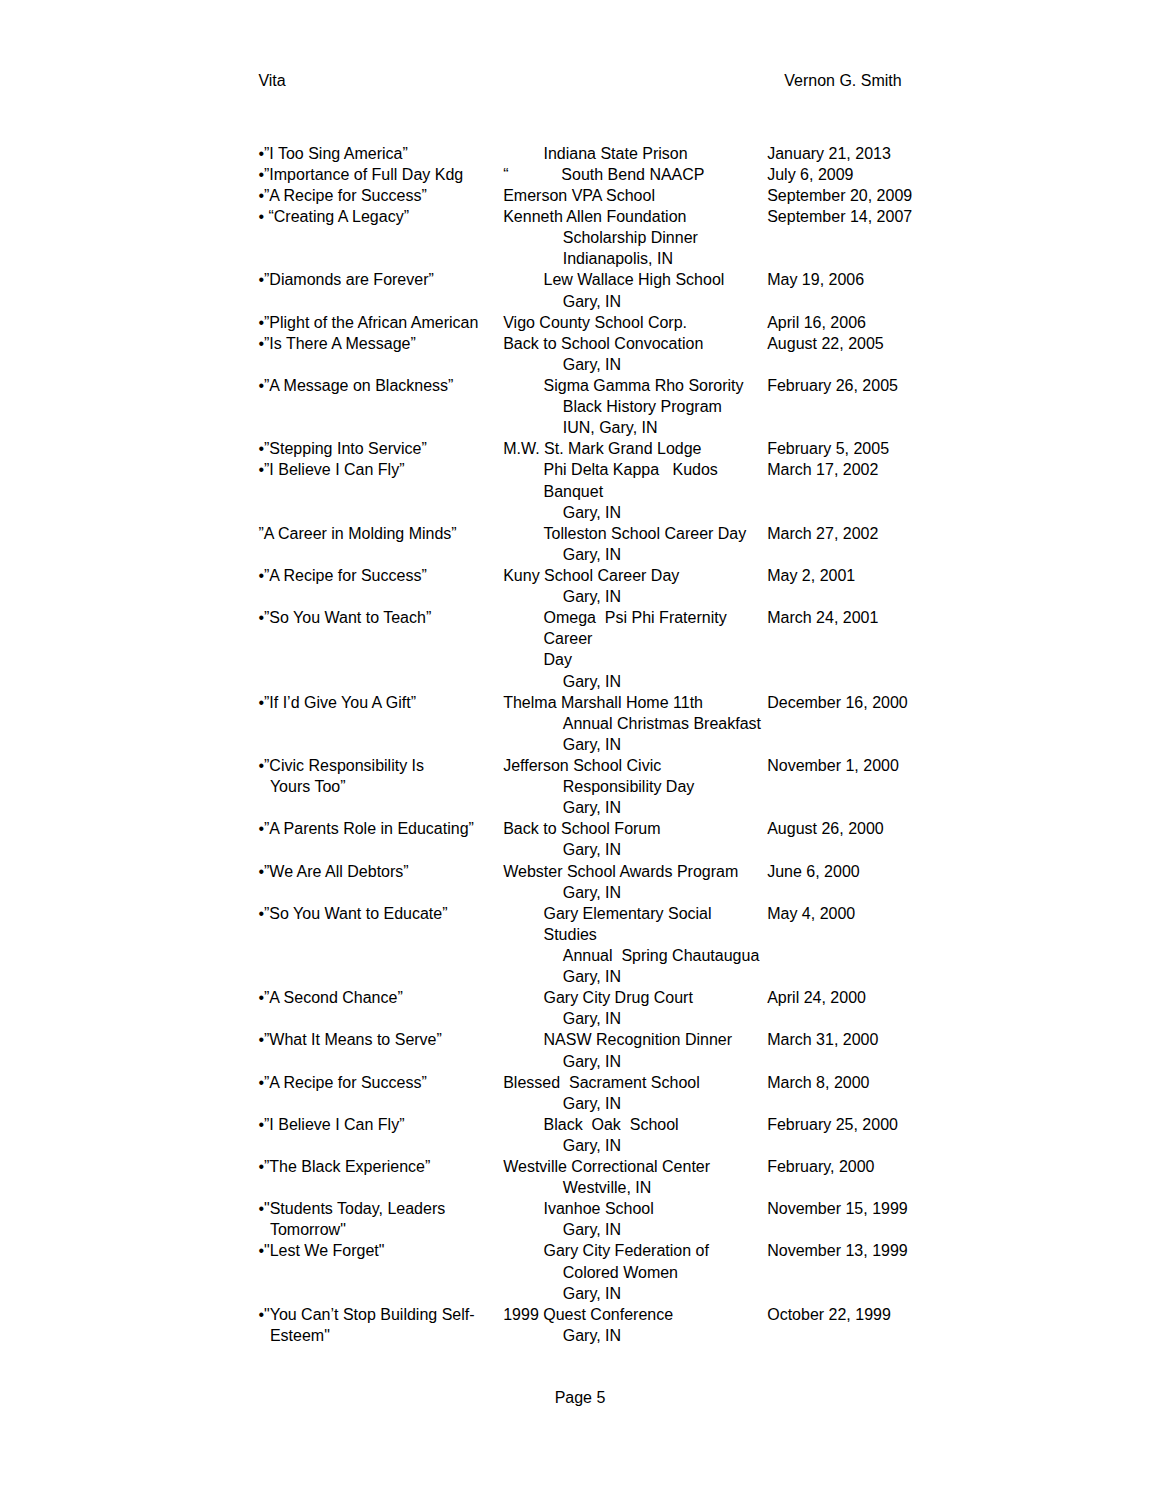Vita
Vernon G. Smith
| •”I Too Sing America” | Indiana State Prison | January 21, 2013 |
| •”Importance of Full Day Kdg | “ South Bend NAACP | July 6, 2009 |
| •”A Recipe for Success” | Emerson VPA School | September 20, 2009 |
| • “Creating A Legacy” | Kenneth Allen Foundation Scholarship Dinner Indianapolis, IN | September 14, 2007 |
| •”Diamonds are Forever” | Lew Wallace High School Gary, IN | May 19, 2006 |
| •”Plight of the African American | Vigo County School Corp. | April 16, 2006 |
| •”Is There A Message” | Back to School Convocation Gary, IN | August 22, 2005 |
| •”A Message on Blackness” | Sigma Gamma Rho Sorority Black History Program IUN, Gary, IN | February 26, 2005 |
| •”Stepping Into Service” | M.W. St. Mark Grand Lodge | February 5, 2005 |
| •”I Believe I Can Fly” | Phi Delta Kappa Kudos Banquet Gary, IN | March 17, 2002 |
| ”A Career in Molding Minds” | Tolleston School Career Day Gary, IN | March 27, 2002 |
| •”A Recipe for Success” | Kuny School Career Day Gary, IN | May 2, 2001 |
| •”So You Want to Teach” | Omega Psi Phi Fraternity Career Day Gary, IN | March 24, 2001 |
| •”If I’d Give You A Gift” | Thelma Marshall Home 11th Annual Christmas Breakfast Gary, IN | December 16, 2000 |
| •”Civic Responsibility Is Yours Too” | Jefferson School Civic Responsibility Day Gary, IN | November 1, 2000 |
| •”A Parents Role in Educating” | Back to School Forum Gary, IN | August 26, 2000 |
| •”We Are All Debtors” | Webster School Awards Program Gary, IN | June 6, 2000 |
| •”So You Want to Educate” | Gary Elementary Social Studies Annual Spring Chautaugua Gary, IN | May 4, 2000 |
| •”A Second Chance” | Gary City Drug Court Gary, IN | April 24, 2000 |
| •”What It Means to Serve” | NASW Recognition Dinner Gary, IN | March 31, 2000 |
| •”A Recipe for Success” | Blessed Sacrament School Gary, IN | March 8, 2000 |
| •”I Believe I Can Fly” | Black Oak School Gary, IN | February 25, 2000 |
| •”The Black Experience” | Westville Correctional Center Westville, IN | February, 2000 |
| •"Students Today, Leaders Tomorrow" | Ivanhoe School Gary, IN | November 15, 1999 |
| •"Lest We Forget" | Gary City Federation of Colored Women Gary, IN | November 13, 1999 |
| •"You Can’t Stop Building Self- Esteem" | 1999 Quest Conference Gary, IN | October 22, 1999 |
Page 5